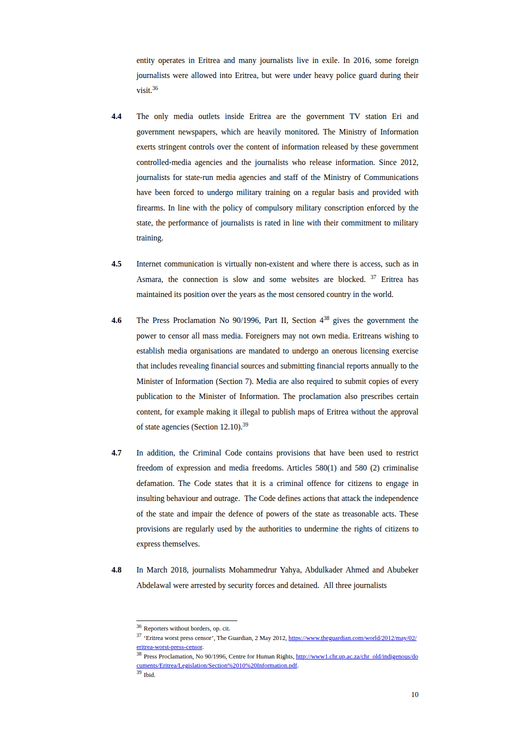entity operates in Eritrea and many journalists live in exile. In 2016, some foreign journalists were allowed into Eritrea, but were under heavy police guard during their visit.36
4.4
The only media outlets inside Eritrea are the government TV station Eri and government newspapers, which are heavily monitored. The Ministry of Information exerts stringent controls over the content of information released by these government controlled-media agencies and the journalists who release information. Since 2012, journalists for state-run media agencies and staff of the Ministry of Communications have been forced to undergo military training on a regular basis and provided with firearms. In line with the policy of compulsory military conscription enforced by the state, the performance of journalists is rated in line with their commitment to military training.
4.5
Internet communication is virtually non-existent and where there is access, such as in Asmara, the connection is slow and some websites are blocked. 37 Eritrea has maintained its position over the years as the most censored country in the world.
4.6
The Press Proclamation No 90/1996, Part II, Section 438 gives the government the power to censor all mass media. Foreigners may not own media. Eritreans wishing to establish media organisations are mandated to undergo an onerous licensing exercise that includes revealing financial sources and submitting financial reports annually to the Minister of Information (Section 7). Media are also required to submit copies of every publication to the Minister of Information. The proclamation also prescribes certain content, for example making it illegal to publish maps of Eritrea without the approval of state agencies (Section 12.10).39
4.7
In addition, the Criminal Code contains provisions that have been used to restrict freedom of expression and media freedoms. Articles 580(1) and 580 (2) criminalise defamation. The Code states that it is a criminal offence for citizens to engage in insulting behaviour and outrage. The Code defines actions that attack the independence of the state and impair the defence of powers of the state as treasonable acts. These provisions are regularly used by the authorities to undermine the rights of citizens to express themselves.
4.8
In March 2018, journalists Mohammedrur Yahya, Abdulkader Ahmed and Abubeker Abdelawal were arrested by security forces and detained. All three journalists
36 Reporters without borders, op. cit.
37 ‘Eritrea worst press censor’, The Guardian, 2 May 2012, https://www.theguardian.com/world/2012/may/02/eritrea-worst-press-censor.
38 Press Proclamation, No 90/1996, Centre for Human Rights, http://www1.chr.up.ac.za/chr_old/indigenous/documents/Eritrea/Legislation/Section%2010%20Information.pdf.
39 Ibid.
10